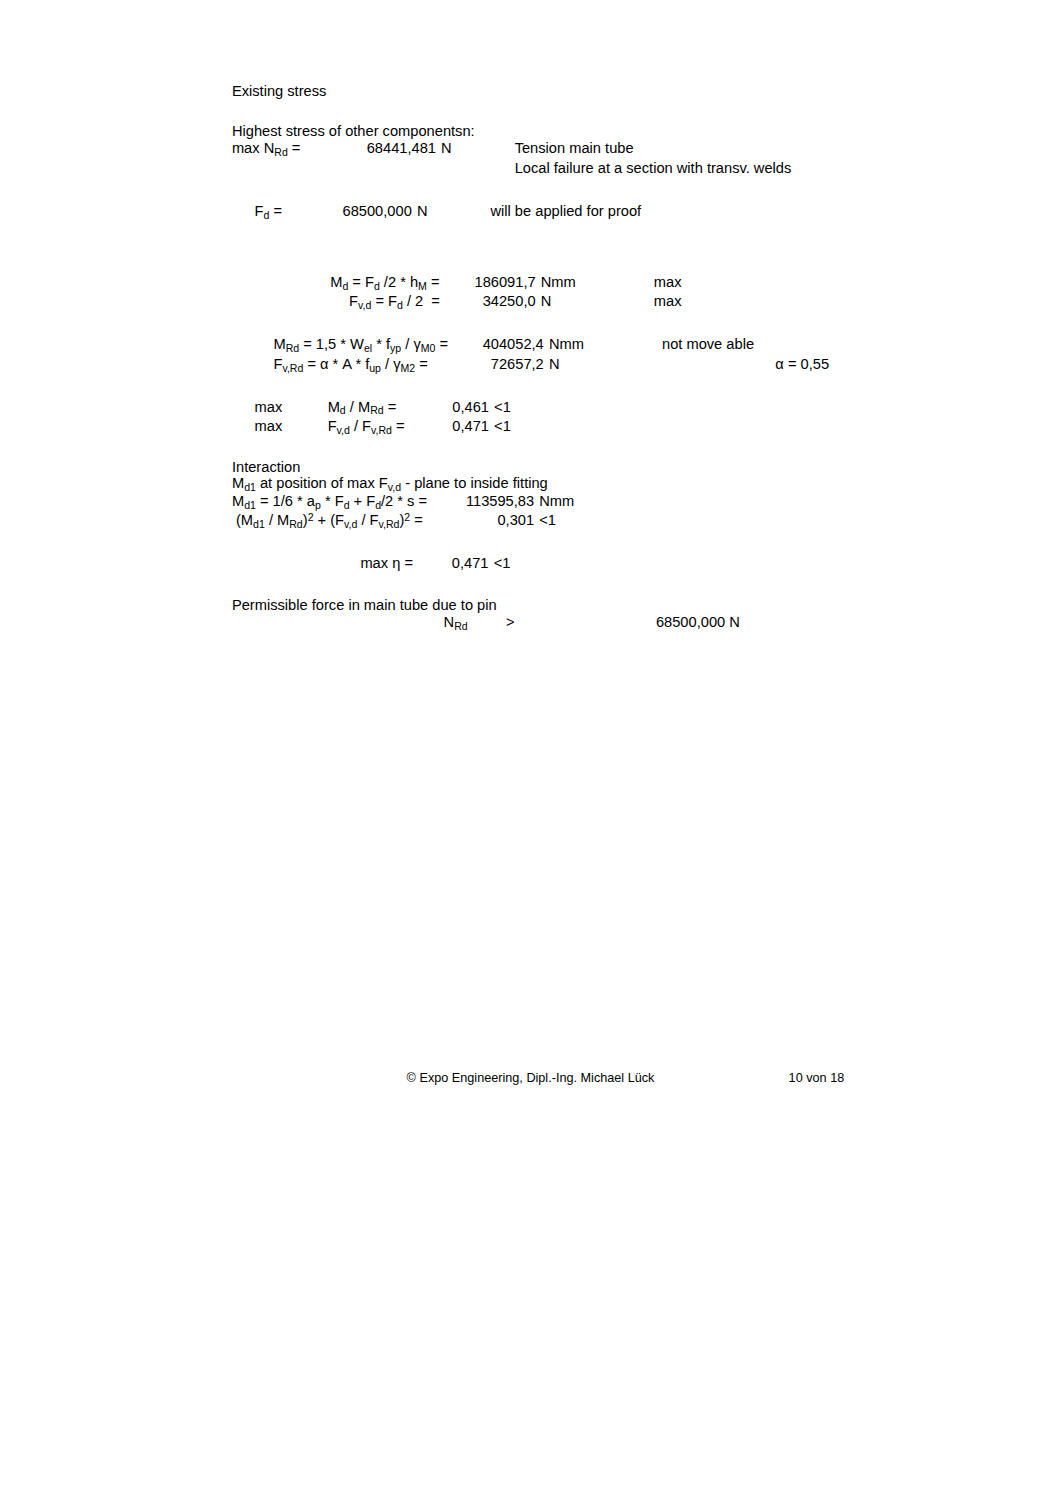Existing stress
Highest stress of other componentsn:
| max N Rd = | 68441,481 | N | Tension main tube |
| | | | Local failure at a section with transv. welds |
| F d = | 68500,000 | N | will be applied for proof |
| M d = F d /2 * h M = | 186091,7 | Nmm | max |
| F v,d = F d / 2 = | 34250,0 | N | max |
| M Rd = 1,5 * W el * f yp / γ M0 = | 404052,4 | Nmm | not move able |
| F v,Rd = α * A * f up / γ M2 = | 72657,2 | N | α = 0,55 |
| max | M d / M Rd = | 0,461 | <1 |
| max | F v,d / F v,Rd = | 0,471 | <1 |
Interaction
Md1 at position of max Fv,d - plane to inside fitting
| M d1 = 1/6 * a p * F d + F d /2 * s = | 113595,83 | Nmm |
| (M d1 / M Rd ) 2 + (F v,d / F v,Rd ) 2 = | 0,301 | <1 |
| max η = | 0,471 | <1 |
Permissible force in main tube due to pin
| | N Rd | > | 68500,000 N |
© Expo Engineering, Dipl.-Ing. Michael Lück
10 von 18